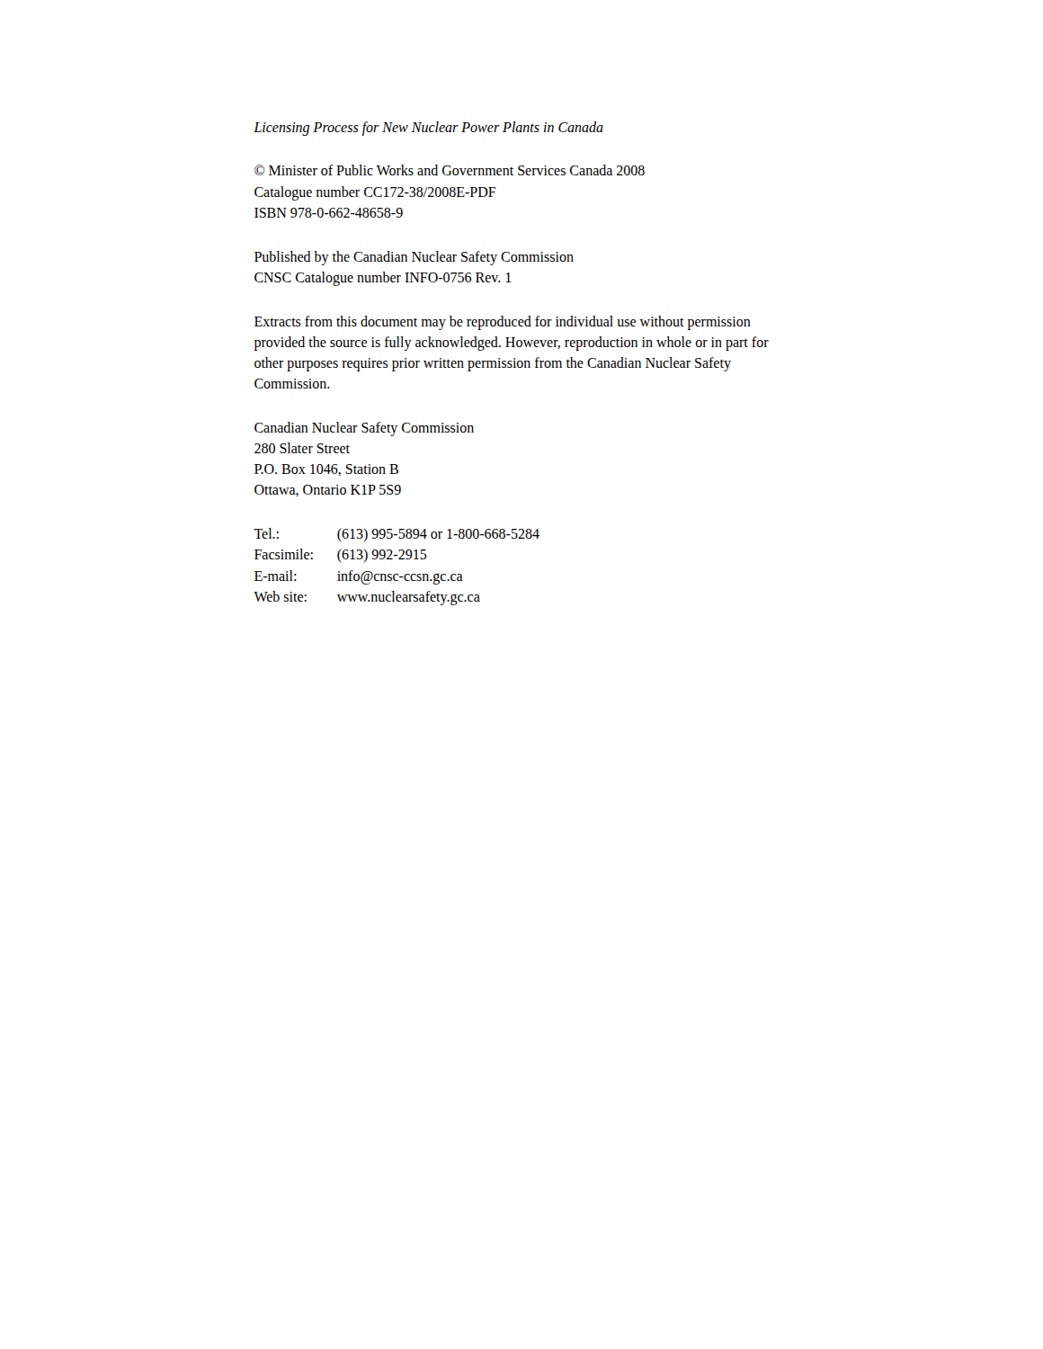Licensing Process for New Nuclear Power Plants in Canada
© Minister of Public Works and Government Services Canada 2008
Catalogue number CC172-38/2008E-PDF
ISBN 978-0-662-48658-9
Published by the Canadian Nuclear Safety Commission
CNSC Catalogue number INFO-0756 Rev. 1
Extracts from this document may be reproduced for individual use without permission provided the source is fully acknowledged. However, reproduction in whole or in part for other purposes requires prior written permission from the Canadian Nuclear Safety Commission.
Canadian Nuclear Safety Commission
280 Slater Street
P.O. Box 1046, Station B
Ottawa, Ontario K1P 5S9
| Tel.: | (613) 995-5894 or 1-800-668-5284 |
| Facsimile: | (613) 992-2915 |
| E-mail: | info@cnsc-ccsn.gc.ca |
| Web site: | www.nuclearsafety.gc.ca |